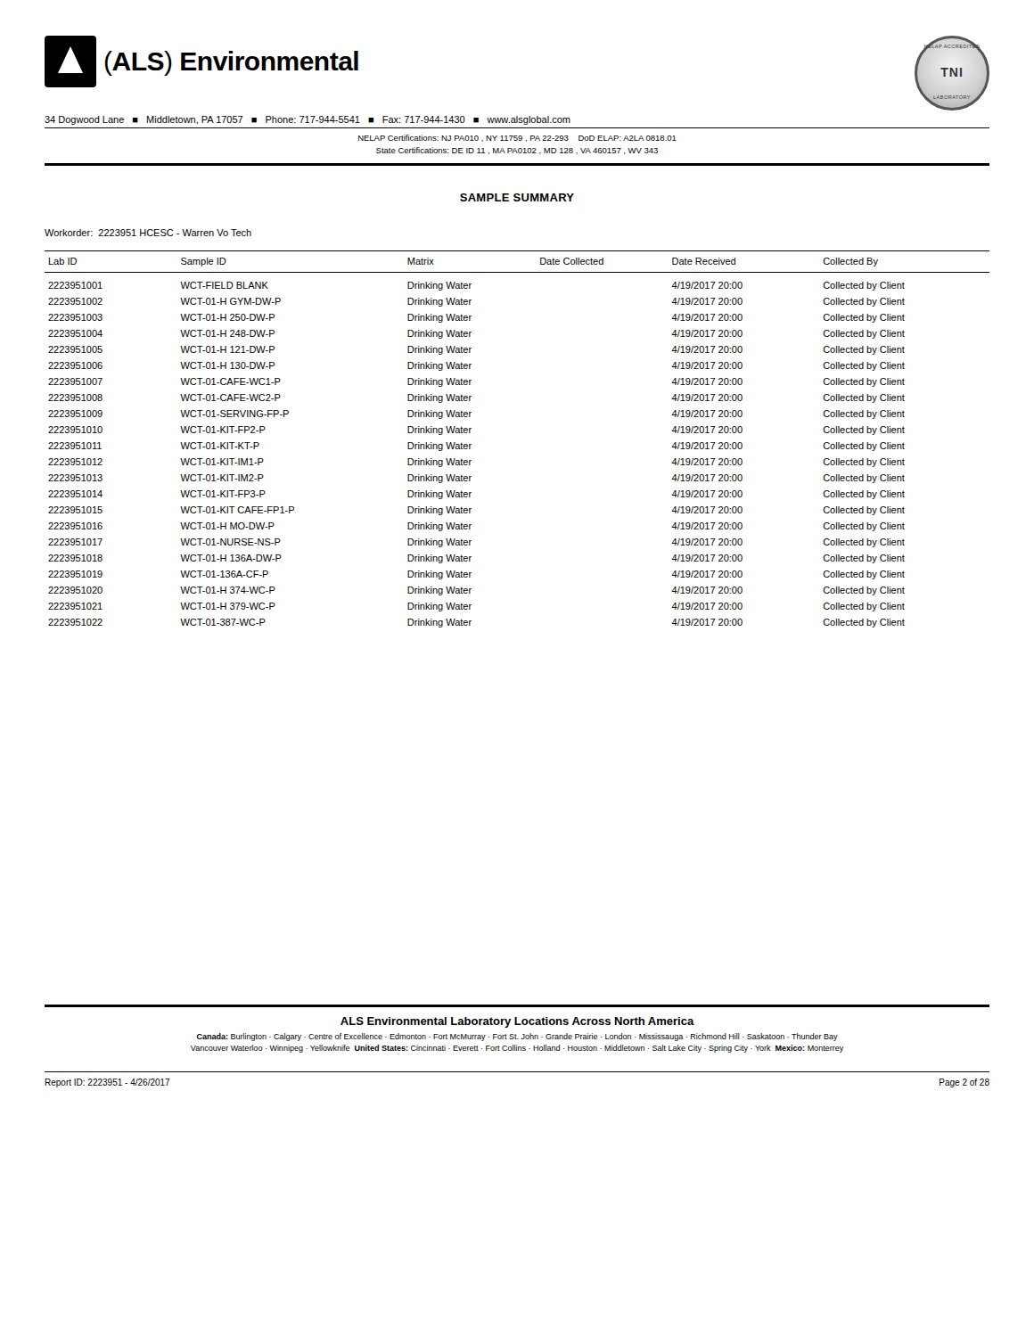(ALS) Environmental
NELAP ACCREDITED
TNI
LABORATORY
34 Dogwood Lane ■ Middletown, PA 17057 ■ Phone: 717-944-5541 ■ Fax: 717-944-1430 ■ www.alsglobal.com
NELAP Certifications: NJ PA010 , NY 11759 , PA 22-293 DoD ELAP: A2LA 0818.01
State Certifications: DE ID 11 , MA PA0102 , MD 128 , VA 460157 , WV 343
SAMPLE SUMMARY
Workorder: 2223951 HCESC - Warren Vo Tech
| Lab ID | Sample ID | Matrix | Date Collected | Date Received | Collected By |
| --- | --- | --- | --- | --- | --- |
| 2223951001 | WCT-FIELD BLANK | Drinking Water | | 4/19/2017 20:00 | Collected by Client |
| 2223951002 | WCT-01-H GYM-DW-P | Drinking Water | | 4/19/2017 20:00 | Collected by Client |
| 2223951003 | WCT-01-H 250-DW-P | Drinking Water | | 4/19/2017 20:00 | Collected by Client |
| 2223951004 | WCT-01-H 248-DW-P | Drinking Water | | 4/19/2017 20:00 | Collected by Client |
| 2223951005 | WCT-01-H 121-DW-P | Drinking Water | | 4/19/2017 20:00 | Collected by Client |
| 2223951006 | WCT-01-H 130-DW-P | Drinking Water | | 4/19/2017 20:00 | Collected by Client |
| 2223951007 | WCT-01-CAFE-WC1-P | Drinking Water | | 4/19/2017 20:00 | Collected by Client |
| 2223951008 | WCT-01-CAFE-WC2-P | Drinking Water | | 4/19/2017 20:00 | Collected by Client |
| 2223951009 | WCT-01-SERVING-FP-P | Drinking Water | | 4/19/2017 20:00 | Collected by Client |
| 2223951010 | WCT-01-KIT-FP2-P | Drinking Water | | 4/19/2017 20:00 | Collected by Client |
| 2223951011 | WCT-01-KIT-KT-P | Drinking Water | | 4/19/2017 20:00 | Collected by Client |
| 2223951012 | WCT-01-KIT-IM1-P | Drinking Water | | 4/19/2017 20:00 | Collected by Client |
| 2223951013 | WCT-01-KIT-IM2-P | Drinking Water | | 4/19/2017 20:00 | Collected by Client |
| 2223951014 | WCT-01-KIT-FP3-P | Drinking Water | | 4/19/2017 20:00 | Collected by Client |
| 2223951015 | WCT-01-KIT CAFE-FP1-P | Drinking Water | | 4/19/2017 20:00 | Collected by Client |
| 2223951016 | WCT-01-H MO-DW-P | Drinking Water | | 4/19/2017 20:00 | Collected by Client |
| 2223951017 | WCT-01-NURSE-NS-P | Drinking Water | | 4/19/2017 20:00 | Collected by Client |
| 2223951018 | WCT-01-H 136A-DW-P | Drinking Water | | 4/19/2017 20:00 | Collected by Client |
| 2223951019 | WCT-01-136A-CF-P | Drinking Water | | 4/19/2017 20:00 | Collected by Client |
| 2223951020 | WCT-01-H 374-WC-P | Drinking Water | | 4/19/2017 20:00 | Collected by Client |
| 2223951021 | WCT-01-H 379-WC-P | Drinking Water | | 4/19/2017 20:00 | Collected by Client |
| 2223951022 | WCT-01-387-WC-P | Drinking Water | | 4/19/2017 20:00 | Collected by Client |
ALS Environmental Laboratory Locations Across North America
Canada: Burlington · Calgary · Centre of Excellence · Edmonton · Fort McMurray · Fort St. John · Grande Prairie · London · Mississauga · Richmond Hill · Saskatoon · Thunder Bay
Vancouver Waterloo · Winnipeg · Yellowknife United States: Cincinnati · Everett · Fort Collins · Holland · Houston · Middletown · Salt Lake City · Spring City · York Mexico: Monterrey
Report ID: 2223951 - 4/26/2017
Page 2 of 28